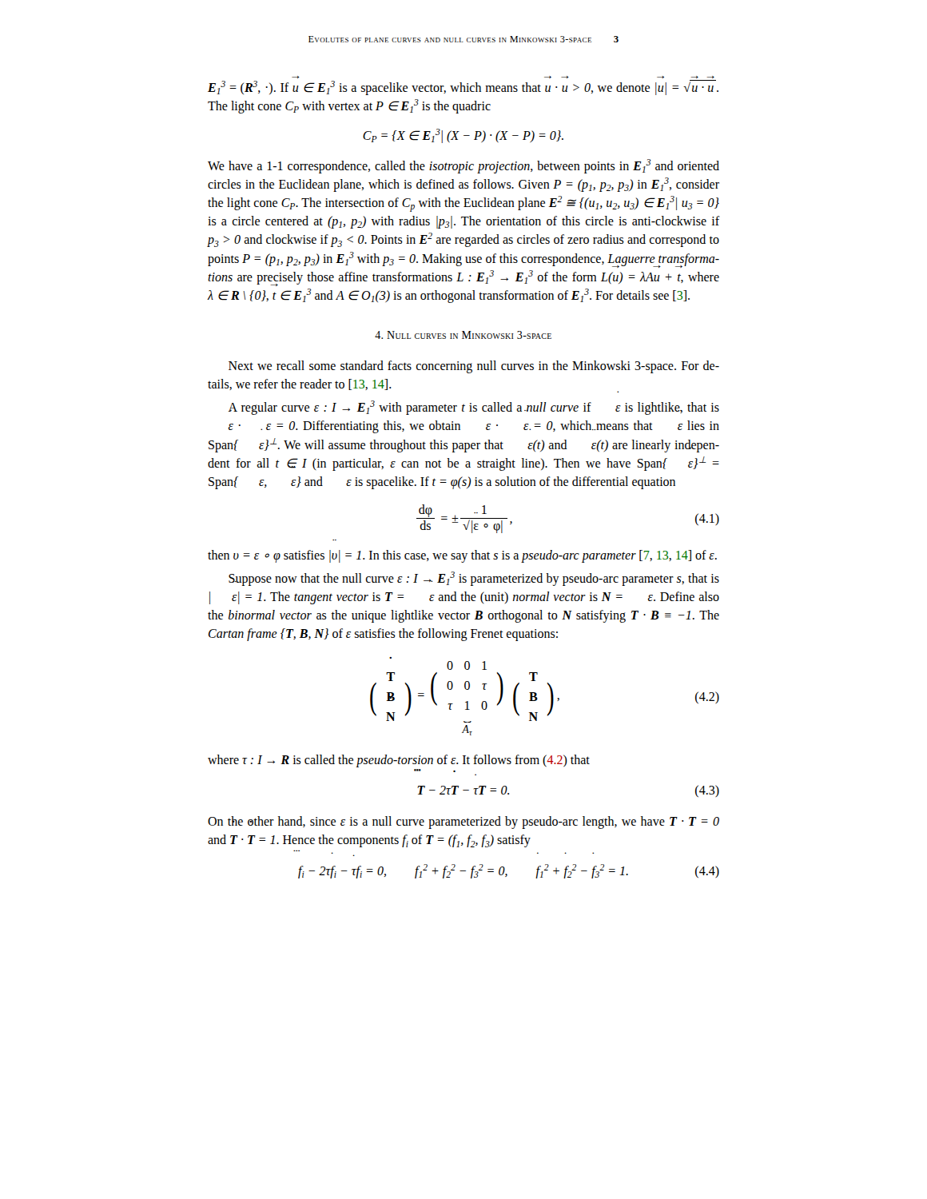Evolutes of plane curves and null curves in Minkowski 3-space 3
E13 = (R3, ·). If u→ ∈ E13 is a spacelike vector, which means that u→ · u→ > 0, we denote |u→| = √u→ · u→. The light cone CP with vertex at P ∈ E13 is the quadric
CP = {X ∈ E13| (X − P) · (X − P) = 0}.
We have a 1-1 correspondence, called the isotropic projection, between points in E13 and oriented circles in the Euclidean plane, which is defined as follows. Given P = (p1, p2, p3) in E13, consider the light cone CP. The intersection of Cp with the Euclidean plane E2 ≅ {(u1, u2, u3) ∈ E13| u3 = 0} is a circle centered at (p1, p2) with radius |p3|. The orientation of this circle is anti-clockwise if p3 > 0 and clockwise if p3 < 0. Points in E2 are regarded as circles of zero radius and correspond to points P = (p1, p2, p3) in E13 with p3 = 0. Making use of this correspondence, Laguerre transformations are precisely those affine transformations L : E13 → E13 of the form L(u→) = λAu→ + t→, where λ ∈ R \ {0}, t→ ∈ E13 and A ∈ O1(3) is an orthogonal transformation of E13. For details see [3].
4. Null curves in Minkowski 3-space
Next we recall some standard facts concerning null curves in the Minkowski 3-space. For details, we refer the reader to [13, 14].
A regular curve ε : I → E13 with parameter t is called a null curve if ε˙ is lightlike, that is ε˙ · ε˙ = 0. Differentiating this, we obtain ε˙ · ε¨ = 0, which means that ε¨ lies in Span{ε˙}⊥. We will assume throughout this paper that ε˙(t) and ε¨(t) are linearly independent for all t ∈ I (in particular, ε can not be a straight line). Then we have Span{ε˙}⊥ = Span{ε˙, ε¨} and ε¨ is spacelike. If t = φ(s) is a solution of the differential equation
(4.1) dφ ds = ±1√|ε¨ ∘ φ|, (4.1)
then υ = ε ∘ φ satisfies |υ¨| = 1. In this case, we say that s is a pseudo-arc parameter [7, 13, 14] of ε.
Suppose now that the null curve ε : I → E13 is parameterized by pseudo-arc parameter s, that is |ε¨| = 1. The tangent vector is T = ε˙ and the (unit) normal vector is N = ε¨. Define also the binormal vector as the unique lightlike vector B orthogonal to N satisfying T · B ≡ −1. The Cartan frame {T, B, N} of ε satisfies the following Frenet equations:
(4.2) (
| T ˙ |
| B ˙ |
| N ˙ |
) = (
| 0 | 0 | 1 |
| 0 | 0 | τ |
| τ | 1 | 0 |
) ⏟ Aτ (
| T |
| B |
| N |
), (4.2)
where τ : I → R is called the pseudo-torsion of ε. It follows from (4.2) that
(4.3) T⃛ − 2τT˙ − τ˙T = 0. (4.3)
On the other hand, since ε is a null curve parameterized by pseudo-arc length, we have T · T = 0 and T˙ · T˙ = 1. Hence the components fi of T = (f1, f2, f3) satisfy
(4.4) f⃛i − 2τf˙i − τ˙fi = 0, f12 + f22 − f32 = 0, f˙12 + f˙22 − f˙32 = 1. (4.4)